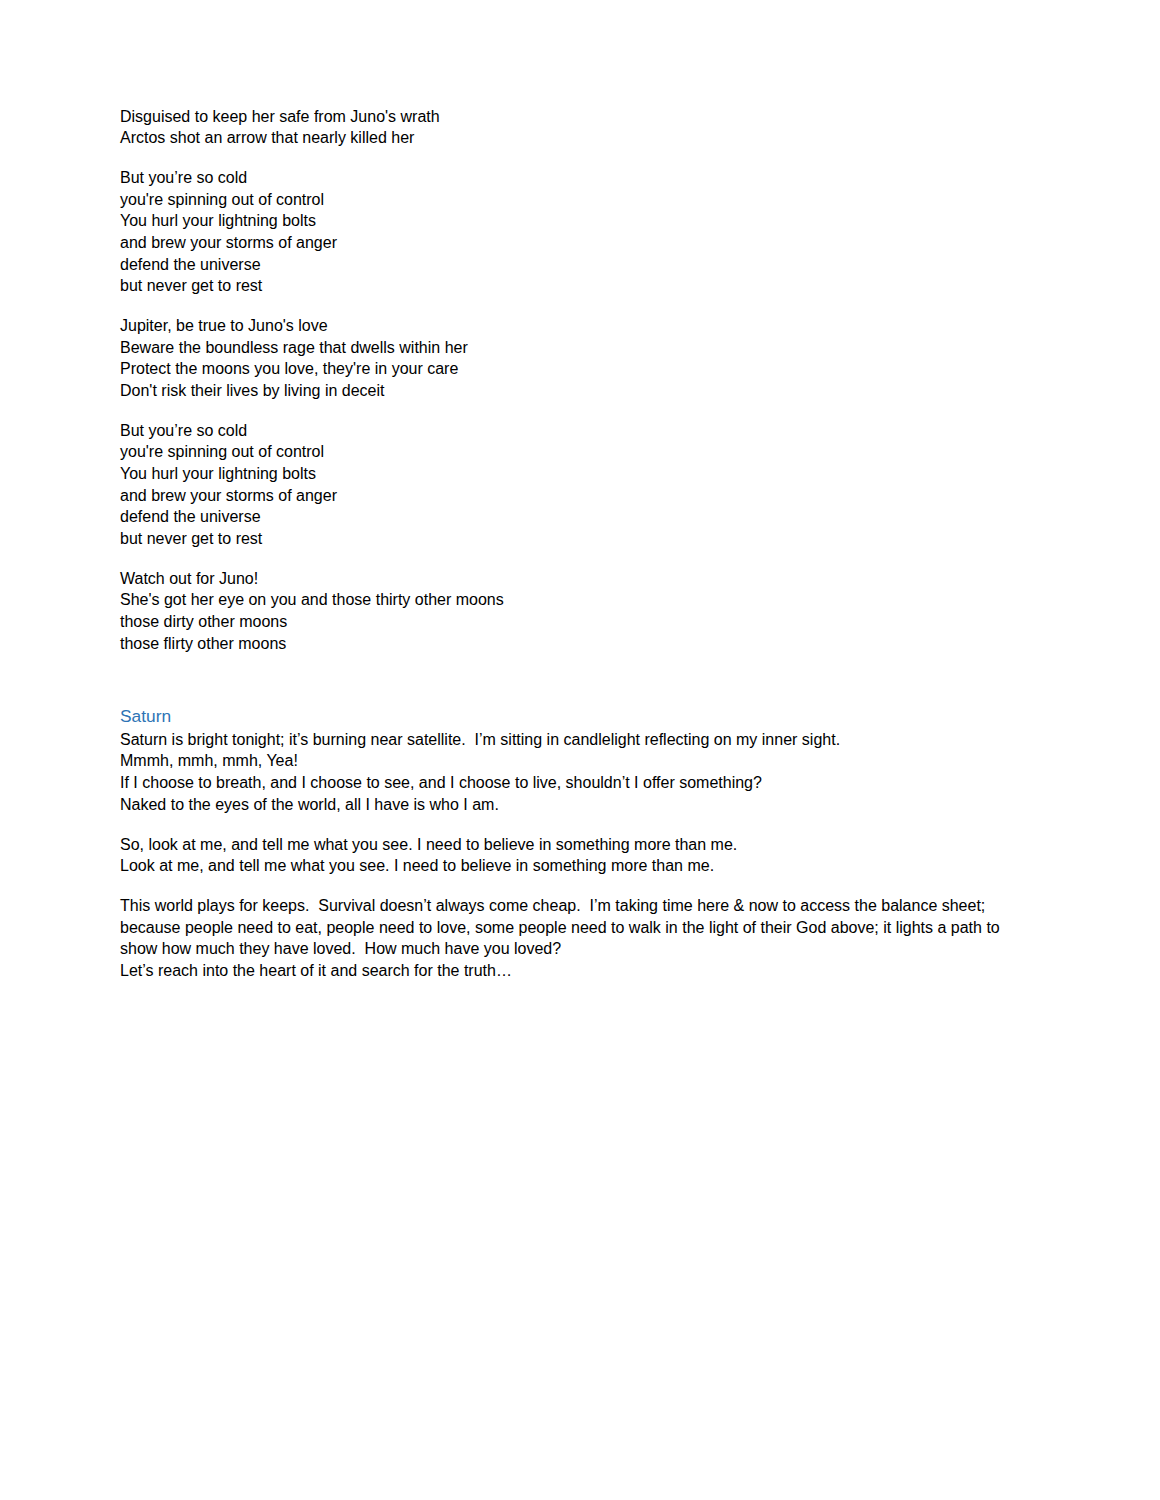Disguised to keep her safe from Juno's wrath
Arctos shot an arrow that nearly killed her
But you’re so cold
you're spinning out of control
You hurl your lightning bolts
and brew your storms of anger
defend the universe
but never get to rest
Jupiter, be true to Juno's love
Beware the boundless rage that dwells within her
Protect the moons you love, they're in your care
Don't risk their lives by living in deceit
But you’re so cold
you're spinning out of control
You hurl your lightning bolts
and brew your storms of anger
defend the universe
but never get to rest
Watch out for Juno!
She's got her eye on you and those thirty other moons
those dirty other moons
those flirty other moons
Saturn
Saturn is bright tonight; it’s burning near satellite. I’m sitting in candlelight reflecting on my inner sight.
Mmmh, mmh, mmh, Yea!
If I choose to breath, and I choose to see, and I choose to live, shouldn’t I offer something?
Naked to the eyes of the world, all I have is who I am.
So, look at me, and tell me what you see. I need to believe in something more than me.
Look at me, and tell me what you see. I need to believe in something more than me.
This world plays for keeps. Survival doesn’t always come cheap. I’m taking time here & now to access the balance sheet; because people need to eat, people need to love, some people need to walk in the light of their God above; it lights a path to show how much they have loved. How much have you loved?
Let’s reach into the heart of it and search for the truth…